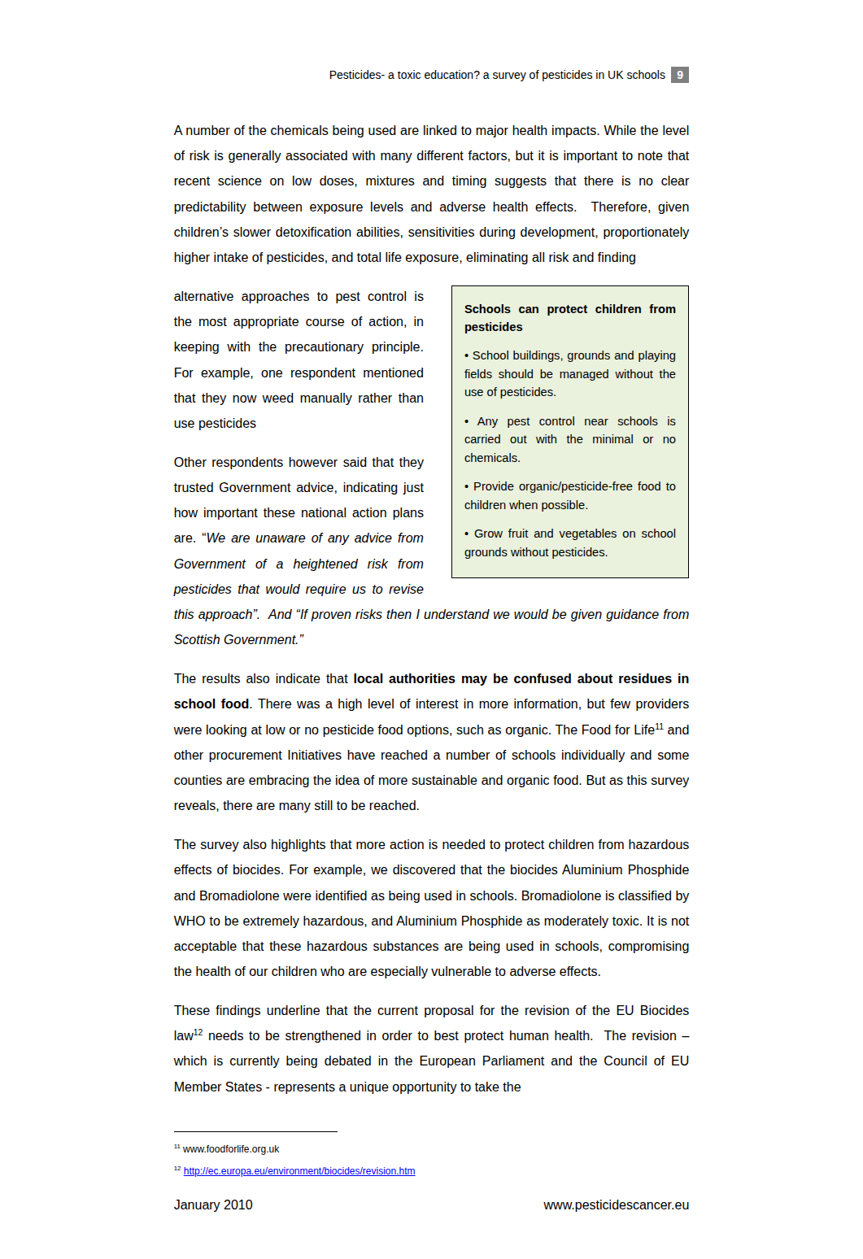Pesticides- a toxic education? a survey of pesticides in UK schools 9
A number of the chemicals being used are linked to major health impacts. While the level of risk is generally associated with many different factors, but it is important to note that recent science on low doses, mixtures and timing suggests that there is no clear predictability between exposure levels and adverse health effects. Therefore, given children’s slower detoxification abilities, sensitivities during development, proportionately higher intake of pesticides, and total life exposure, eliminating all risk and finding
Schools can protect children from pesticides
• School buildings, grounds and playing fields should be managed without the use of pesticides.
• Any pest control near schools is carried out with the minimal or no chemicals.
• Provide organic/pesticide-free food to children when possible.
• Grow fruit and vegetables on school grounds without pesticides.
alternative approaches to pest control is the most appropriate course of action, in keeping with the precautionary principle. For example, one respondent mentioned that they now weed manually rather than use pesticides
Other respondents however said that they trusted Government advice, indicating just how important these national action plans are. “We are unaware of any advice from Government of a heightened risk from pesticides that would require us to revise this approach”. And “If proven risks then I understand we would be given guidance from Scottish Government.”
The results also indicate that local authorities may be confused about residues in school food. There was a high level of interest in more information, but few providers were looking at low or no pesticide food options, such as organic. The Food for Life11 and other procurement Initiatives have reached a number of schools individually and some counties are embracing the idea of more sustainable and organic food. But as this survey reveals, there are many still to be reached.
The survey also highlights that more action is needed to protect children from hazardous effects of biocides. For example, we discovered that the biocides Aluminium Phosphide and Bromadiolone were identified as being used in schools. Bromadiolone is classified by WHO to be extremely hazardous, and Aluminium Phosphide as moderately toxic. It is not acceptable that these hazardous substances are being used in schools, compromising the health of our children who are especially vulnerable to adverse effects.
These findings underline that the current proposal for the revision of the EU Biocides law12 needs to be strengthened in order to best protect human health. The revision – which is currently being debated in the European Parliament and the Council of EU Member States - represents a unique opportunity to take the
11 www.foodforlife.org.uk
12 http://ec.europa.eu/environment/biocides/revision.htm
January 2010 www.pesticidescancer.eu